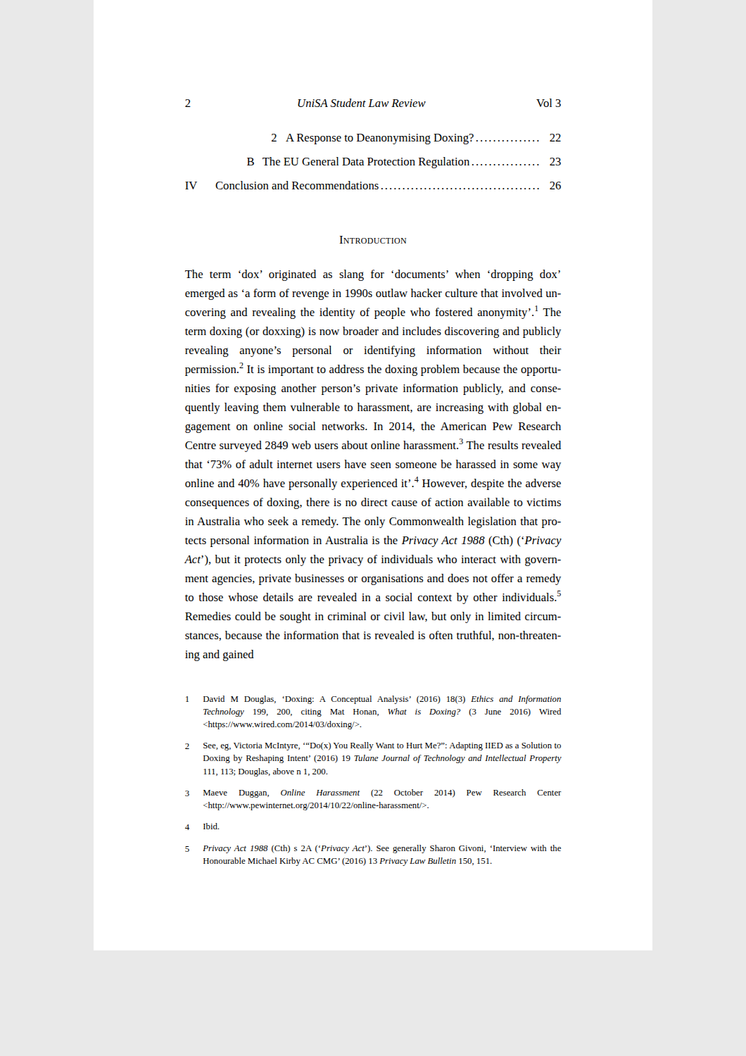2 UniSA Student Law Review Vol 3
2 A Response to Deanonymising Doxing? ........................................................................... 22
B The EU General Data Protection Regulation ........................................................................... 23
IV Conclusion and Recommendations ........................................................................... 26
Introduction
The term ‘dox’ originated as slang for ‘documents’ when ‘dropping dox’ emerged as ‘a form of revenge in 1990s outlaw hacker culture that involved uncovering and revealing the identity of people who fostered anonymity’.1 The term doxing (or doxxing) is now broader and includes discovering and publicly revealing anyone’s personal or identifying information without their permission.2 It is important to address the doxing problem because the opportunities for exposing another person’s private information publicly, and consequently leaving them vulnerable to harassment, are increasing with global engagement on online social networks. In 2014, the American Pew Research Centre surveyed 2849 web users about online harassment.3 The results revealed that ‘73% of adult internet users have seen someone be harassed in some way online and 40% have personally experienced it’.4 However, despite the adverse consequences of doxing, there is no direct cause of action available to victims in Australia who seek a remedy. The only Commonwealth legislation that protects personal information in Australia is the Privacy Act 1988 (Cth) (‘Privacy Act’), but it protects only the privacy of individuals who interact with government agencies, private businesses or organisations and does not offer a remedy to those whose details are revealed in a social context by other individuals.5 Remedies could be sought in criminal or civil law, but only in limited circumstances, because the information that is revealed is often truthful, non-threatening and gained
1 David M Douglas, ‘Doxing: A Conceptual Analysis’ (2016) 18(3) Ethics and Information Technology 199, 200, citing Mat Honan, What is Doxing? (3 June 2016) Wired <https://www.wired.com/2014/03/doxing/>.
2 See, eg, Victoria McIntyre, ‘“Do(x) You Really Want to Hurt Me?”: Adapting IIED as a Solution to Doxing by Reshaping Intent’ (2016) 19 Tulane Journal of Technology and Intellectual Property 111, 113; Douglas, above n 1, 200.
3 Maeve Duggan, Online Harassment (22 October 2014) Pew Research Center <http://www.pewinternet.org/2014/10/22/online-harassment/>.
4 Ibid.
5 Privacy Act 1988 (Cth) s 2A (‘Privacy Act’). See generally Sharon Givoni, ‘Interview with the Honourable Michael Kirby AC CMG’ (2016) 13 Privacy Law Bulletin 150, 151.